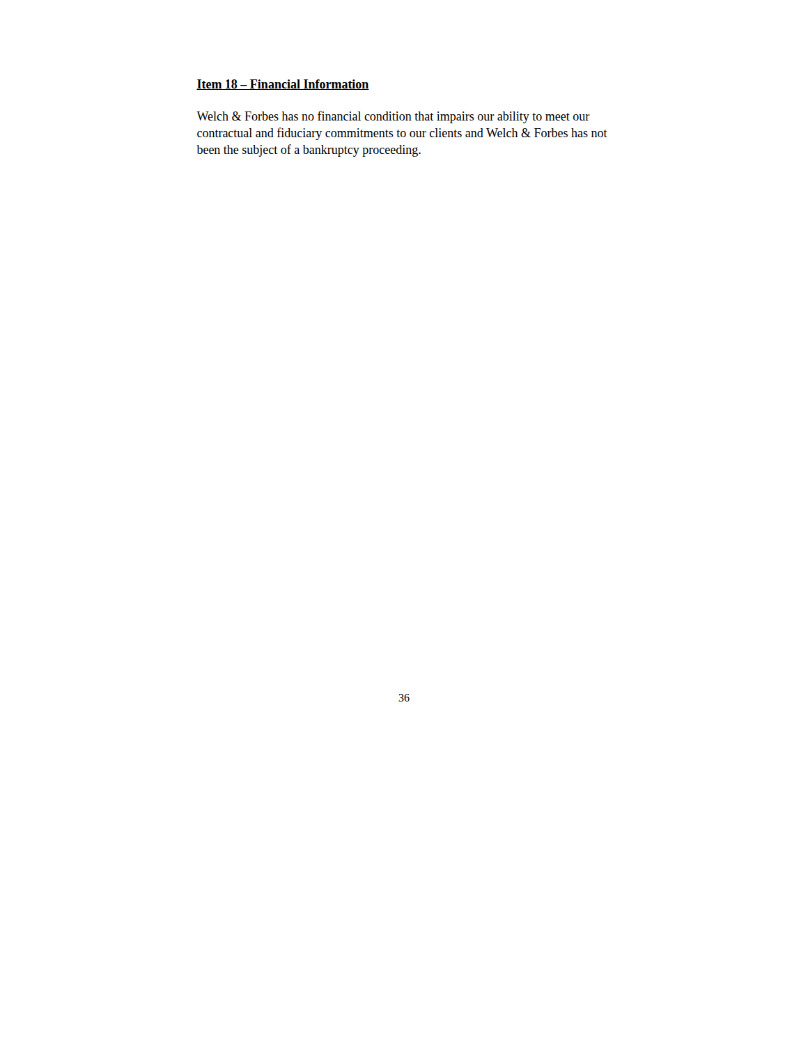Item 18 – Financial Information
Welch & Forbes has no financial condition that impairs our ability to meet our contractual and fiduciary commitments to our clients and Welch & Forbes has not been the subject of a bankruptcy proceeding.
36